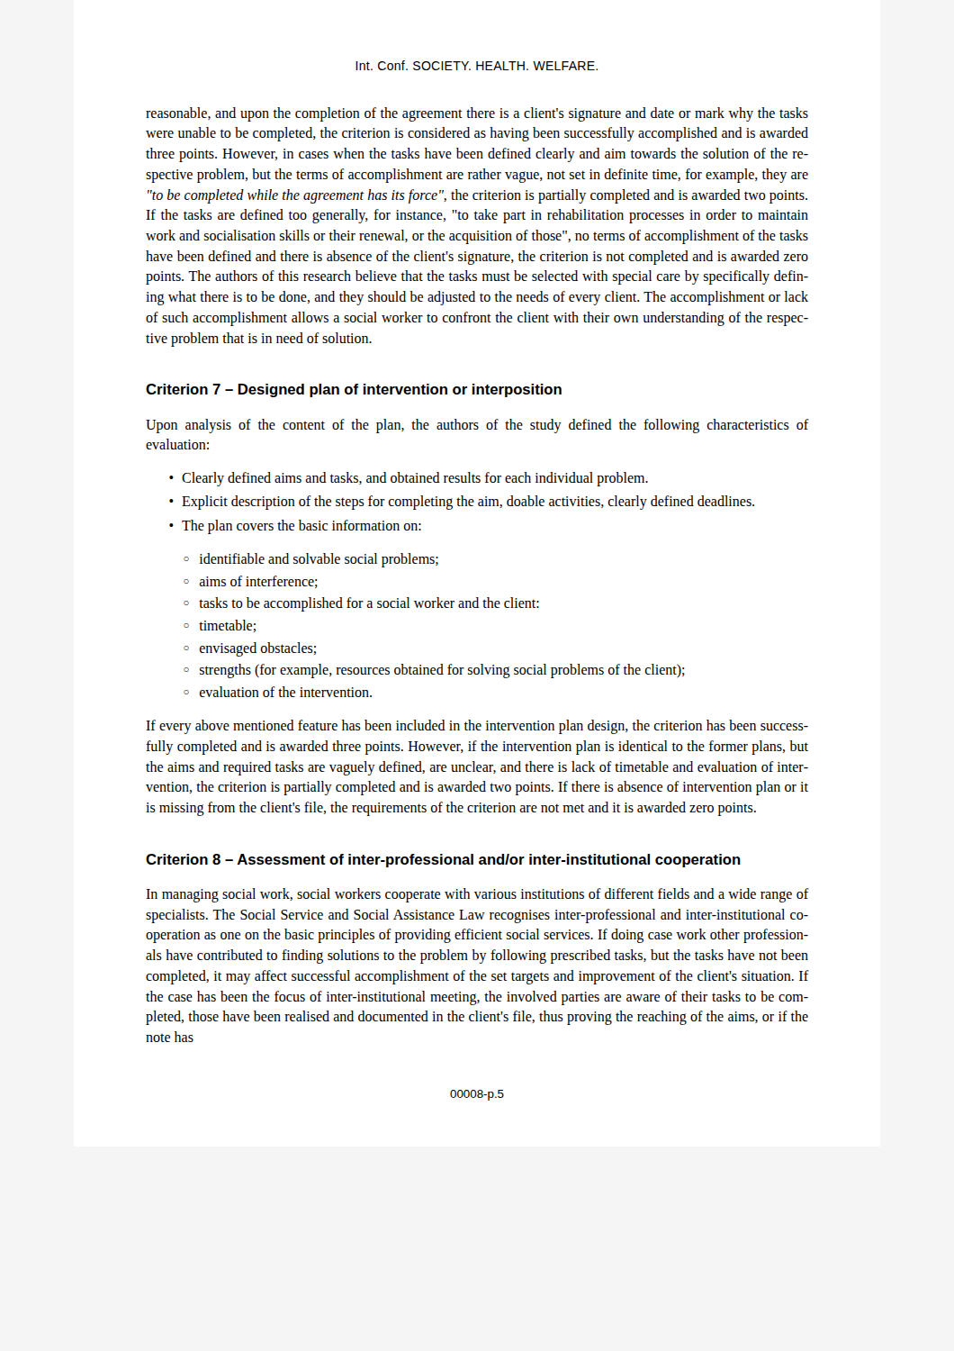Int. Conf. SOCIETY. HEALTH. WELFARE.
reasonable, and upon the completion of the agreement there is a client's signature and date or mark why the tasks were unable to be completed, the criterion is considered as having been successfully accomplished and is awarded three points. However, in cases when the tasks have been defined clearly and aim towards the solution of the respective problem, but the terms of accomplishment are rather vague, not set in definite time, for example, they are "to be completed while the agreement has its force", the criterion is partially completed and is awarded two points. If the tasks are defined too generally, for instance, "to take part in rehabilitation processes in order to maintain work and socialisation skills or their renewal, or the acquisition of those", no terms of accomplishment of the tasks have been defined and there is absence of the client's signature, the criterion is not completed and is awarded zero points. The authors of this research believe that the tasks must be selected with special care by specifically defining what there is to be done, and they should be adjusted to the needs of every client. The accomplishment or lack of such accomplishment allows a social worker to confront the client with their own understanding of the respective problem that is in need of solution.
Criterion 7 – Designed plan of intervention or interposition
Upon analysis of the content of the plan, the authors of the study defined the following characteristics of evaluation:
Clearly defined aims and tasks, and obtained results for each individual problem.
Explicit description of the steps for completing the aim, doable activities, clearly defined deadlines.
The plan covers the basic information on:
identifiable and solvable social problems;
aims of interference;
tasks to be accomplished for a social worker and the client:
timetable;
envisaged obstacles;
strengths (for example, resources obtained for solving social problems of the client);
evaluation of the intervention.
If every above mentioned feature has been included in the intervention plan design, the criterion has been successfully completed and is awarded three points. However, if the intervention plan is identical to the former plans, but the aims and required tasks are vaguely defined, are unclear, and there is lack of timetable and evaluation of intervention, the criterion is partially completed and is awarded two points. If there is absence of intervention plan or it is missing from the client's file, the requirements of the criterion are not met and it is awarded zero points.
Criterion 8 – Assessment of inter-professional and/or inter-institutional cooperation
In managing social work, social workers cooperate with various institutions of different fields and a wide range of specialists. The Social Service and Social Assistance Law recognises inter-professional and inter-institutional cooperation as one on the basic principles of providing efficient social services. If doing case work other professionals have contributed to finding solutions to the problem by following prescribed tasks, but the tasks have not been completed, it may affect successful accomplishment of the set targets and improvement of the client's situation. If the case has been the focus of inter-institutional meeting, the involved parties are aware of their tasks to be completed, those have been realised and documented in the client's file, thus proving the reaching of the aims, or if the note has
00008-p.5